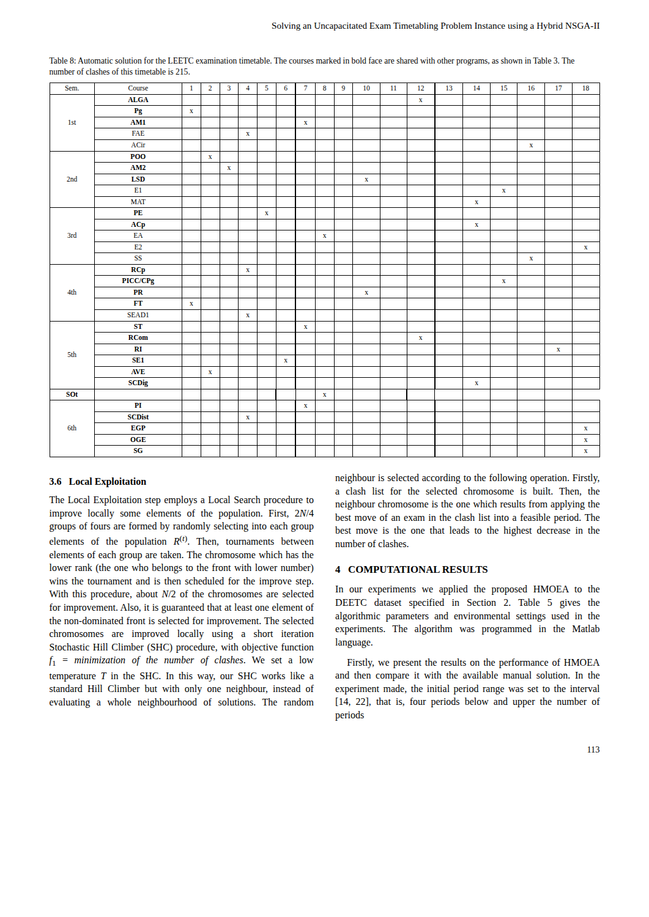Solving an Uncapacitated Exam Timetabling Problem Instance using a Hybrid NSGA-II
Table 8: Automatic solution for the LEETC examination timetable. The courses marked in bold face are shared with other programs, as shown in Table 3. The number of clashes of this timetable is 215.
| Sem. | Course | 1 | 2 | 3 | 4 | 5 | 6 | 7 | 8 | 9 | 10 | 11 | 12 | 13 | 14 | 15 | 16 | 17 | 18 |
| --- | --- | --- | --- | --- | --- | --- | --- | --- | --- | --- | --- | --- | --- | --- | --- | --- | --- | --- | --- |
| 1st | ALGA | | | | | | | | | | | | x | | | | | | |
| Pg | x | | | | | | | | | | | | | | | | | |
| AM1 | | | | | | | x | | | | | | | | | | | |
| FAE | | | | x | | | | | | | | | | | | | | |
| ACir | | | | | | | | | | | | | | | | x | | |
| 2nd | POO | | x | | | | | | | | | | | | | | | | |
| AM2 | | | x | | | | | | | | | | | | | | | |
| LSD | | | | | | | | | | x | | | | | | | | |
| E1 | | | | | | | | | | | | | | | x | | | |
| MAT | | | | | | | | | | | | | | x | | | | |
| 3rd | PE | | | | | x | | | | | | | | | | | | | |
| ACp | | | | | | | | | | | | | | x | | | | |
| EA | | | | | | | | x | | | | | | | | | | |
| E2 | | | | | | | | | | | | | | | | | | x |
| SS | | | | | | | | | | | | | | | | x | | |
| 4th | RCp | | | | x | | | | | | | | | | | | | | |
| PICC/CPg | | | | | | | | | | | | | | | x | | | |
| PR | | | | | | | | | | x | | | | | | | | |
| FT | x | | | | | | | | | | | | | | | | | |
| SEAD1 | | | | x | | | | | | | | | | | | | | |
| 5th | ST | | | | | | | x | | | | | | | | | | | |
| RCom | | | | | | | | | | | | x | | | | | | |
| RI | | | | | | | | | | | | | | | | | x | |
| SE1 | | | | | | x | | | | | | | | | | | | |
| AVE | | x | | | | | | | | | | | | | | | | |
| SCDig | | | | | | | | | | | | | | x | | | | |
| SOt | | | | | | | | | x | | | | | | | | | |
| 6th | PI | | | | | | | x | | | | | | | | | | | |
| SCDist | | | | x | | | | | | | | | | | | | | |
| EGP | | | | | | | | | | | | | | | | | | x |
| OGE | | | | | | | | | | | | | | | | | | x |
| SG | | | | | | | | | | | | | | | | | | x |
3.6 Local Exploitation
The Local Exploitation step employs a Local Search procedure to improve locally some elements of the population. First, 2N/4 groups of fours are formed by randomly selecting into each group elements of the population R(t). Then, tournaments between elements of each group are taken. The chromosome which has the lower rank (the one who belongs to the front with lower number) wins the tournament and is then scheduled for the improve step. With this procedure, about N/2 of the chromosomes are selected for improvement. Also, it is guaranteed that at least one element of the non-dominated front is selected for improvement. The selected chromosomes are improved locally using a short iteration Stochastic Hill Climber (SHC) procedure, with objective function f1 = minimization of the number of clashes. We set a low temperature T in the SHC. In this way, our SHC works like a standard Hill Climber but with only one neighbour, instead of evaluating a whole neighbourhood of solutions. The random neighbour is selected according to the following operation. Firstly, a clash list for the selected chromosome is built. Then, the neighbour chromosome is the one which results from applying the best move of an exam in the clash list into a feasible period. The best move is the one that leads to the highest decrease in the number of clashes.
4 COMPUTATIONAL RESULTS
In our experiments we applied the proposed HMOEA to the DEETC dataset specified in Section 2. Table 5 gives the algorithmic parameters and environmental settings used in the experiments. The algorithm was programmed in the Matlab language.
Firstly, we present the results on the performance of HMOEA and then compare it with the available manual solution. In the experiment made, the initial period range was set to the interval [14, 22], that is, four periods below and upper the number of periods
113